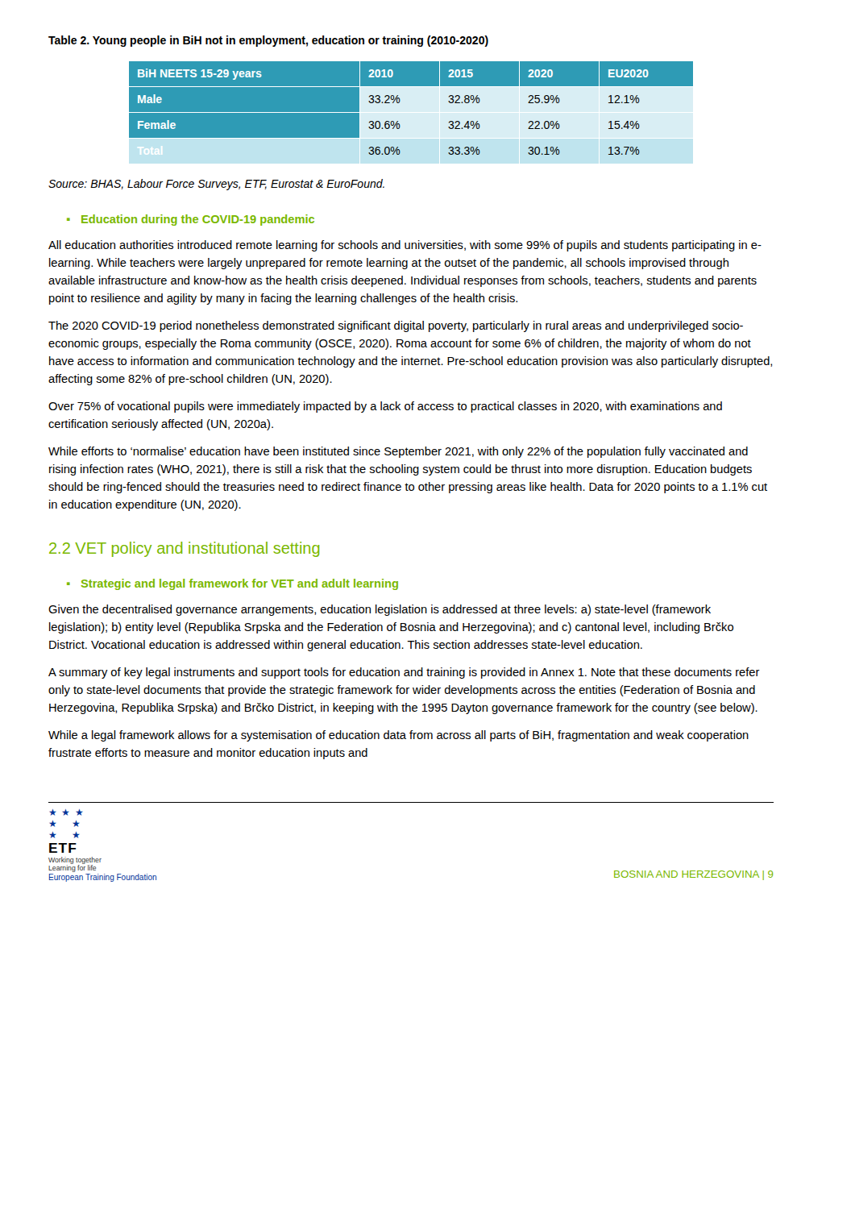Table 2. Young people in BiH not in employment, education or training (2010-2020)
| BiH NEETS 15-29 years | 2010 | 2015 | 2020 | EU2020 |
| --- | --- | --- | --- | --- |
| Male | 33.2% | 32.8% | 25.9% | 12.1% |
| Female | 30.6% | 32.4% | 22.0% | 15.4% |
| Total | 36.0% | 33.3% | 30.1% | 13.7% |
Source: BHAS, Labour Force Surveys, ETF, Eurostat & EuroFound.
Education during the COVID-19 pandemic
All education authorities introduced remote learning for schools and universities, with some 99% of pupils and students participating in e-learning. While teachers were largely unprepared for remote learning at the outset of the pandemic, all schools improvised through available infrastructure and know-how as the health crisis deepened. Individual responses from schools, teachers, students and parents point to resilience and agility by many in facing the learning challenges of the health crisis.
The 2020 COVID-19 period nonetheless demonstrated significant digital poverty, particularly in rural areas and underprivileged socio-economic groups, especially the Roma community (OSCE, 2020). Roma account for some 6% of children, the majority of whom do not have access to information and communication technology and the internet. Pre-school education provision was also particularly disrupted, affecting some 82% of pre-school children (UN, 2020).
Over 75% of vocational pupils were immediately impacted by a lack of access to practical classes in 2020, with examinations and certification seriously affected (UN, 2020a).
While efforts to ‘normalise’ education have been instituted since September 2021, with only 22% of the population fully vaccinated and rising infection rates (WHO, 2021), there is still a risk that the schooling system could be thrust into more disruption. Education budgets should be ring-fenced should the treasuries need to redirect finance to other pressing areas like health. Data for 2020 points to a 1.1% cut in education expenditure (UN, 2020).
2.2 VET policy and institutional setting
Strategic and legal framework for VET and adult learning
Given the decentralised governance arrangements, education legislation is addressed at three levels: a) state-level (framework legislation); b) entity level (Republika Srpska and the Federation of Bosnia and Herzegovina); and c) cantonal level, including Brčko District. Vocational education is addressed within general education. This section addresses state-level education.
A summary of key legal instruments and support tools for education and training is provided in Annex 1. Note that these documents refer only to state-level documents that provide the strategic framework for wider developments across the entities (Federation of Bosnia and Herzegovina, Republika Srpska) and Brčko District, in keeping with the 1995 Dayton governance framework for the country (see below).
While a legal framework allows for a systemisation of education data from across all parts of BiH, fragmentation and weak cooperation frustrate efforts to measure and monitor education inputs and
★ ★ ★
★ ★
★ ★
ETF
Working together
Learning for life
European Training Foundation
BOSNIA AND HERZEGOVINA | 9